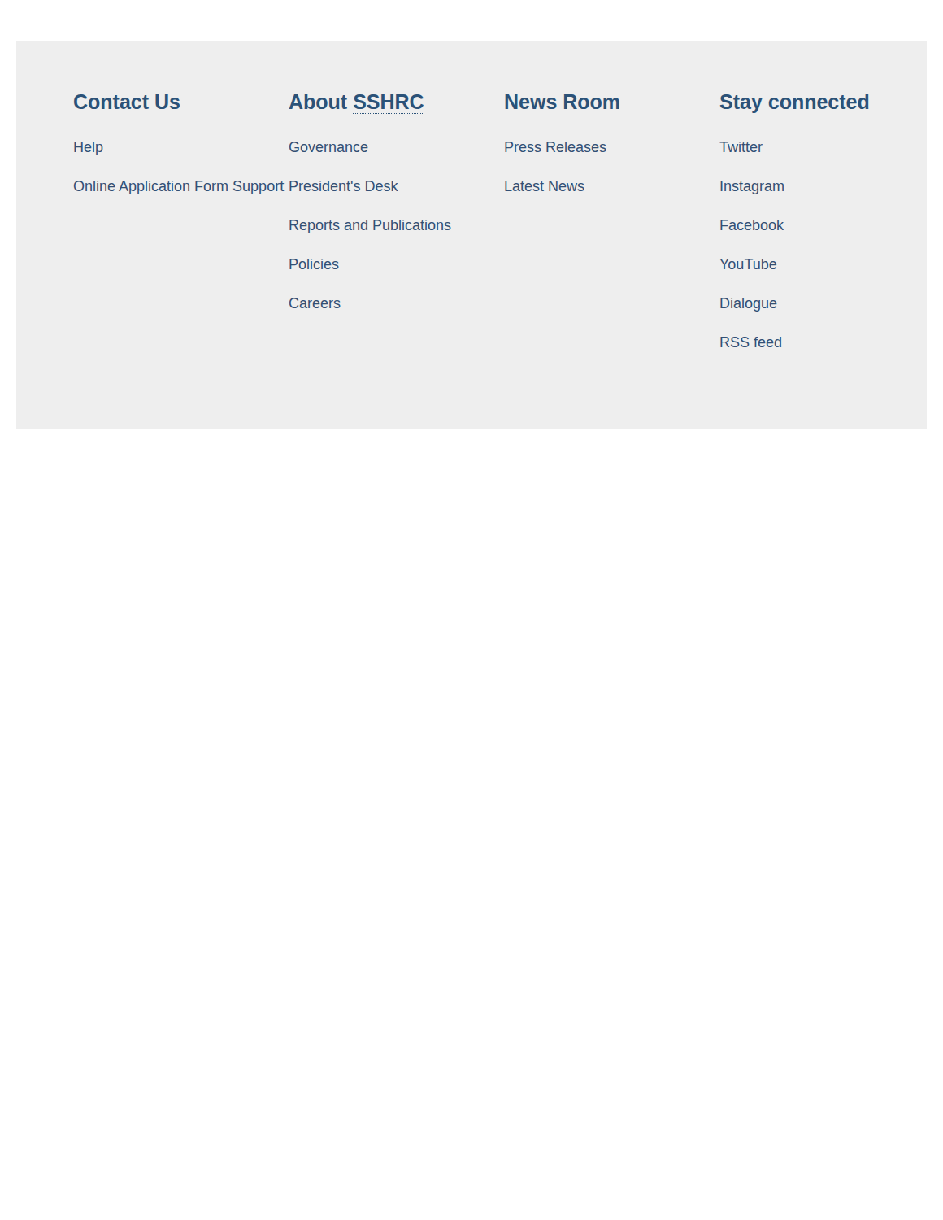Contact Us
Help
Online Application Form Support
About SSHRC
Governance
President's Desk
Reports and Publications
Policies
Careers
News Room
Press Releases
Latest News
Stay connected
Twitter
Instagram
Facebook
YouTube
Dialogue
RSS feed